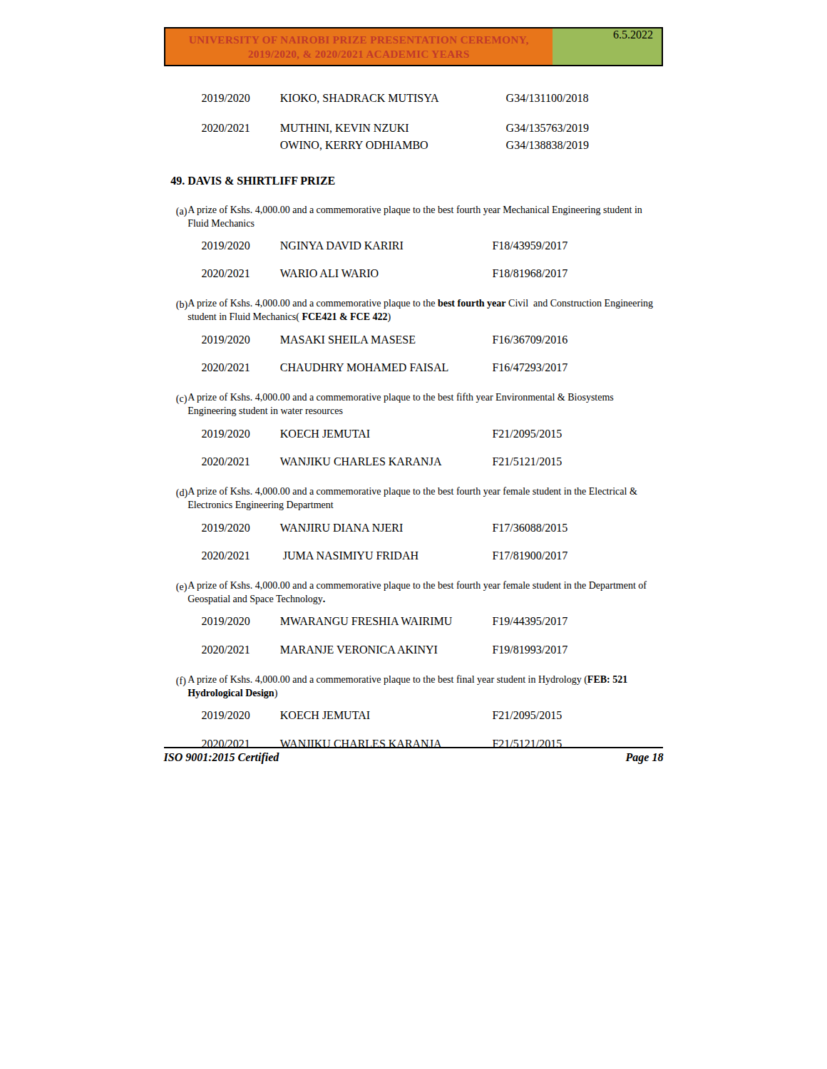UNIVERSITY OF NAIROBI PRIZE PRESENTATION CEREMONY,
2019/2020, & 2020/2021 ACADEMIC YEARS
6.5.2022
2019/2020
KIOKO, SHADRACK MUTISYA
G34/131100/2018
2020/2021
MUTHINI, KEVIN NZUKI
G34/135763/2019
OWINO, KERRY ODHIAMBO
G34/138838/2019
49. DAVIS & SHIRTLIFF PRIZE
(a)
A prize of Kshs. 4,000.00 and a commemorative plaque to the best fourth year Mechanical Engineering student in Fluid Mechanics
2019/2020
NGINYA DAVID KARIRI
F18/43959/2017
2020/2021
WARIO ALI WARIO
F18/81968/2017
(b)
A prize of Kshs. 4,000.00 and a commemorative plaque to the best fourth year Civil and Construction Engineering student in Fluid Mechanics( FCE421 & FCE 422)
2019/2020
MASAKI SHEILA MASESE
F16/36709/2016
2020/2021
CHAUDHRY MOHAMED FAISAL
F16/47293/2017
(c)
A prize of Kshs. 4,000.00 and a commemorative plaque to the best fifth year Environmental & Biosystems Engineering student in water resources
2019/2020
KOECH JEMUTAI
F21/2095/2015
2020/2021
WANJIKU CHARLES KARANJA
F21/5121/2015
(d)
A prize of Kshs. 4,000.00 and a commemorative plaque to the best fourth year female student in the Electrical & Electronics Engineering Department
2019/2020
WANJIRU DIANA NJERI
F17/36088/2015
2020/2021
JUMA NASIMIYU FRIDAH
F17/81900/2017
(e)
A prize of Kshs. 4,000.00 and a commemorative plaque to the best fourth year female student in the Department of Geospatial and Space Technology.
2019/2020
MWARANGU FRESHIA WAIRIMU
F19/44395/2017
2020/2021
MARANJE VERONICA AKINYI
F19/81993/2017
(f)
A prize of Kshs. 4,000.00 and a commemorative plaque to the best final year student in Hydrology (FEB: 521 Hydrological Design)
2019/2020
KOECH JEMUTAI
F21/2095/2015
2020/2021
WANJIKU CHARLES KARANJA
F21/5121/2015
ISO 9001:2015 Certified
Page 18